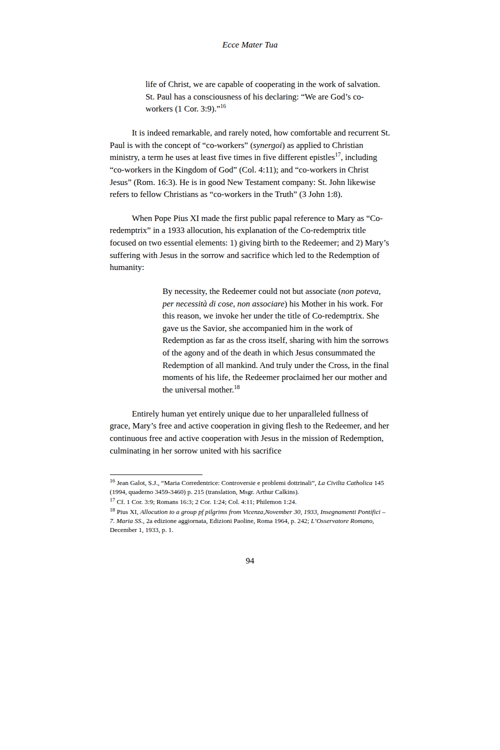Ecce Mater Tua
life of Christ, we are capable of cooperating in the work of salvation. St. Paul has a consciousness of his declaring: “We are God’s co-workers (1 Cor. 3:9).”16
It is indeed remarkable, and rarely noted, how comfortable and recurrent St. Paul is with the concept of “co-workers” (synergoi) as applied to Christian ministry, a term he uses at least five times in five different epistles17, including “co-workers in the Kingdom of God” (Col. 4:11); and “co-workers in Christ Jesus” (Rom. 16:3). He is in good New Testament company: St. John likewise refers to fellow Christians as “co-workers in the Truth” (3 John 1:8).
When Pope Pius XI made the first public papal reference to Mary as “Co-redemptrix” in a 1933 allocution, his explanation of the Co-redemptrix title focused on two essential elements: 1) giving birth to the Redeemer; and 2) Mary’s suffering with Jesus in the sorrow and sacrifice which led to the Redemption of humanity:
By necessity, the Redeemer could not but associate (non poteva, per necessità di cose, non associare) his Mother in his work. For this reason, we invoke her under the title of Co-redemptrix. She gave us the Savior, she accompanied him in the work of Redemption as far as the cross itself, sharing with him the sorrows of the agony and of the death in which Jesus consummated the Redemption of all mankind. And truly under the Cross, in the final moments of his life, the Redeemer proclaimed her our mother and the universal mother.18
Entirely human yet entirely unique due to her unparalleled fullness of grace, Mary’s free and active cooperation in giving flesh to the Redeemer, and her continuous free and active cooperation with Jesus in the mission of Redemption, culminating in her sorrow united with his sacrifice
16 Jean Galot, S.J., “Maria Corredentrice: Controversie e problemi dottrinali”, La Civilta Catholica 145 (1994, quaderno 3459-3460) p. 215 (translation, Msgr. Arthur Calkins).
17 Cf. 1 Cor. 3:9; Romans 16:3; 2 Cor. 1:24; Col. 4:11; Philemon 1:24.
18 Pius XI, Allocution to a group pf pilgrims from Vicenza,November 30, 1933, Insegnamenti Pontifici – 7. Maria SS., 2a edizione aggiornata, Edizioni Paoline, Roma 1964, p. 242; L’Osservatore Romano, December 1, 1933, p. 1.
94